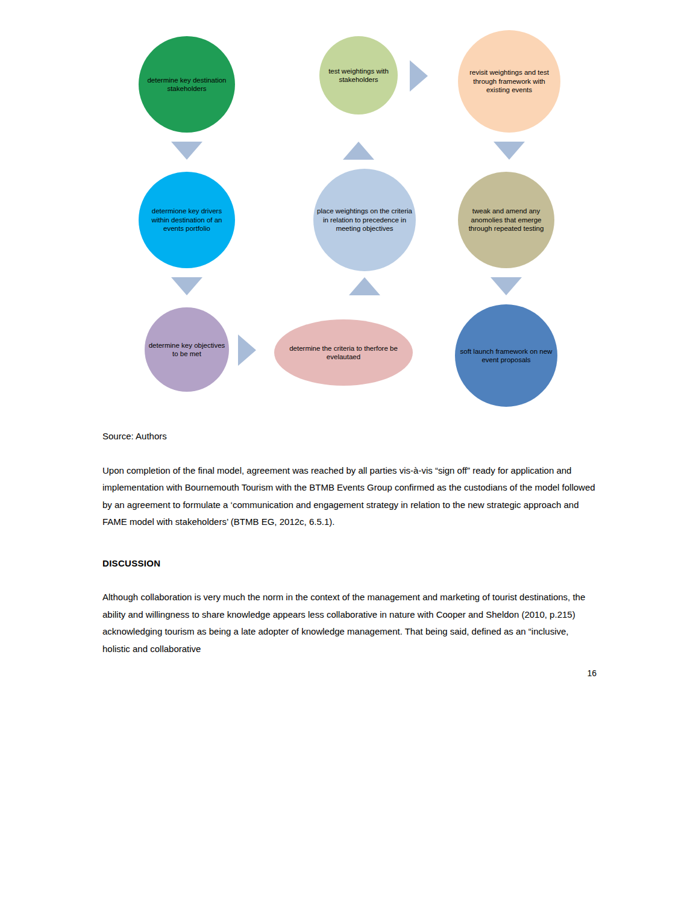determine key destination stakeholders
test weightings with stakeholders
revisit weightings and test through framework with existing events
determione key drivers within destination of an events portfolio
place weightings on the criteria in relation to precedence in meeting objectives
tweak and amend any anomolies that emerge through repeated testing
determine key objectives to be met
determine the criteria to therfore be evelautaed
soft launch framework on new event proposals
Source: Authors
Upon completion of the final model, agreement was reached by all parties vis-à-vis “sign off” ready for application and implementation with Bournemouth Tourism with the BTMB Events Group confirmed as the custodians of the model followed by an agreement to formulate a ‘communication and engagement strategy in relation to the new strategic approach and FAME model with stakeholders’ (BTMB EG, 2012c, 6.5.1).
DISCUSSION
Although collaboration is very much the norm in the context of the management and marketing of tourist destinations, the ability and willingness to share knowledge appears less collaborative in nature with Cooper and Sheldon (2010, p.215) acknowledging tourism as being a late adopter of knowledge management. That being said, defined as an “inclusive, holistic and collaborative
16